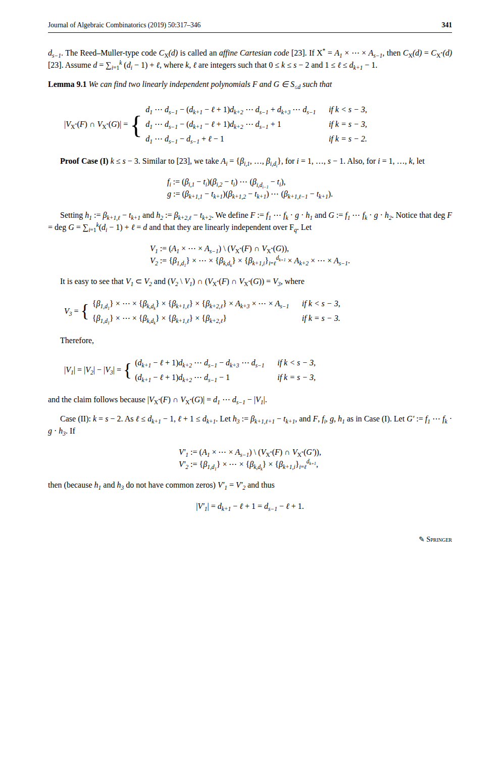Journal of Algebraic Combinatorics (2019) 50:317–346 341
ds−1. The Reed–Muller-type code CX(d) is called an affine Cartesian code [23]. If X* = A1 × ⋯ × As−1, then CX(d) = CX*(d) [23]. Assume d = ∑i=1k (di − 1) + ℓ, where k, ℓ are integers such that 0 ≤ k ≤ s − 2 and 1 ≤ ℓ ≤ dk+1 − 1.
Lemma 9.1 We can find two linearly independent polynomials F and G ∈ S≤d such that
|VX*(F) ∩ VX*(G)|
= {
| d 1 ⋯ d s−1 − ( d k+1 − ℓ + 1) d k+2 ⋯ d s−1 + d k+3 ⋯ d s−1 | if k < s − 3, |
| d 1 ⋯ d s−1 − ( d k+1 − ℓ + 1) d k+2 ⋯ d s−1 + 1 | if k = s − 3, |
| d 1 ⋯ d s−1 − d s−1 + ℓ − 1 | if k = s − 2. |
Proof Case (I) k ≤ s − 3. Similar to [23], we take Ai = {βi,1, …, βi,di}, for i = 1, …, s − 1. Also, for i = 1, …, k, let
fi := (βi,1 − ti)(βi,2 − ti) ⋯ (βi,di−1 − ti),
g := (βk+1,1 − tk+1)(βk+1,2 − tk+1) ⋯ (βk+1,ℓ−1 − tk+1).
Setting h1 := βk+1,ℓ − tk+1 and h2 := βk+2,ℓ − tk+2. We define F := f1 ⋯ fk · g · h1 and G := f1 ⋯ fk · g · h2. Notice that deg F = deg G = ∑i=1k(di − 1) + ℓ = d and that they are linearly independent over Fq. Let
V1 := (A1 × ⋯ × As−1) \ (VX*(F) ∩ VX*(G)),
V2 := {β1,d1} × ⋯ × {βk,dk} × {βk+1,i}i=ℓdk+1 × Ak+2 × ⋯ × As−1.
It is easy to see that V1 ⊂ V2 and (V2 \ V1) ∩ (VX*(F) ∩ VX*(G)) = V3, where
V3 = {
| { β 1,d 1 } × ⋯ × { β k,d k } × { β k+1,ℓ } × { β k+2,ℓ } × A k+3 × ⋯ × A s−1 | if k < s − 3, |
| { β 1,d 1 } × ⋯ × { β k,d k } × { β k+1,ℓ } × { β k+2,ℓ } | if k = s − 3. |
Therefore,
|V1| = |V2| − |V3| = {
| ( d k+1 − ℓ + 1) d k+2 ⋯ d s−1 − d k+3 ⋯ d s−1 | if k < s − 3, |
| ( d k+1 − ℓ + 1) d k+2 ⋯ d s−1 − 1 | if k = s − 3, |
and the claim follows because |VX*(F) ∩ VX*(G)| = d1 ⋯ ds−1 − |V1|.
Case (II): k = s − 2. As ℓ ≤ dk+1 − 1, ℓ + 1 ≤ dk+1. Let h3 := βk+1,ℓ+1 − tk+1, and F, fi, g, h1 as in Case (I). Let G′ := f1 ⋯ fk · g · h3. If
V′1 := (A1 × ⋯ × As−1) \ (VX*(F) ∩ VX*(G′)),
V′2 := {β1,d1} × ⋯ × {βk,dk} × {βk+1,i}i=ℓdk+1,
then (because h1 and h3 do not have common zeros) V′1 = V′2 and thus
|V′1| = dk+1 − ℓ + 1 = ds−1 − ℓ + 1.
✎ Springer